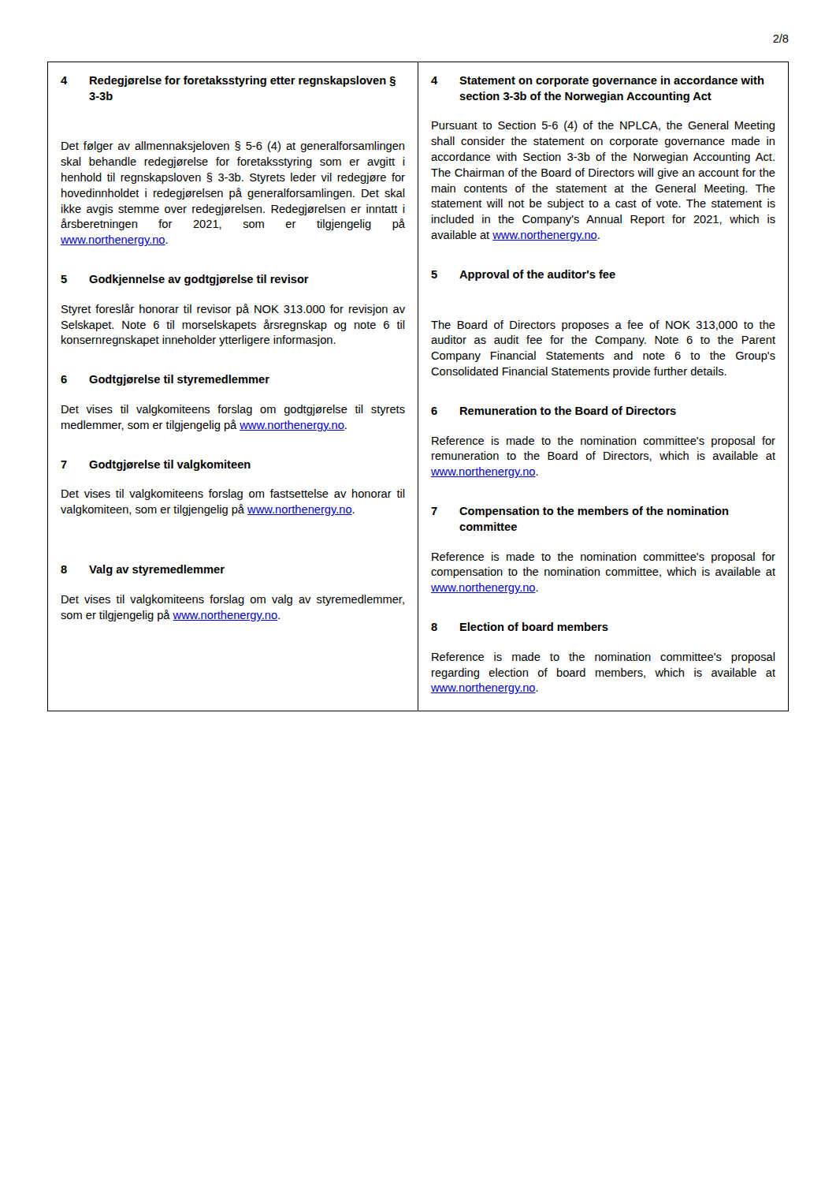2/8
| 4 Redegjørelse for foretaksstyring etter regnskapsloven § 3-3b Det følger av allmennaksjeloven § 5-6 (4) at generalforsamlingen skal behandle redegjørelse for foretaksstyring som er avgitt i henhold til regnskapsloven § 3-3b. Styrets leder vil redegjøre for hovedinnholdet i redegjørelsen på generalforsamlingen. Det skal ikke avgis stemme over redegjørelsen. Redegjørelsen er inntatt i årsberetningen for 2021, som er tilgjengelig på www.northenergy.no . 5 Godkjennelse av godtgjørelse til revisor Styret foreslår honorar til revisor på NOK 313.000 for revisjon av Selskapet. Note 6 til morselskapets årsregnskap og note 6 til konsernregnskapet inneholder ytterligere informasjon. 6 Godtgjørelse til styremedlemmer Det vises til valgkomiteens forslag om godtgjørelse til styrets medlemmer, som er tilgjengelig på www.northenergy.no . 7 Godtgjørelse til valgkomiteen Det vises til valgkomiteens forslag om fastsettelse av honorar til valgkomiteen, som er tilgjengelig på www.northenergy.no . 8 Valg av styremedlemmer Det vises til valgkomiteens forslag om valg av styremedlemmer, som er tilgjengelig på www.northenergy.no . | 4 Statement on corporate governance in accordance with section 3-3b of the Norwegian Accounting Act Pursuant to Section 5-6 (4) of the NPLCA, the General Meeting shall consider the statement on corporate governance made in accordance with Section 3-3b of the Norwegian Accounting Act. The Chairman of the Board of Directors will give an account for the main contents of the statement at the General Meeting. The statement will not be subject to a cast of vote. The statement is included in the Company's Annual Report for 2021, which is available at www.northenergy.no . 5 Approval of the auditor's fee The Board of Directors proposes a fee of NOK 313,000 to the auditor as audit fee for the Company. Note 6 to the Parent Company Financial Statements and note 6 to the Group's Consolidated Financial Statements provide further details. 6 Remuneration to the Board of Directors Reference is made to the nomination committee's proposal for remuneration to the Board of Directors, which is available at www.northenergy.no . 7 Compensation to the members of the nomination committee Reference is made to the nomination committee's proposal for compensation to the nomination committee, which is available at www.northenergy.no . 8 Election of board members Reference is made to the nomination committee's proposal regarding election of board members, which is available at www.northenergy.no . |